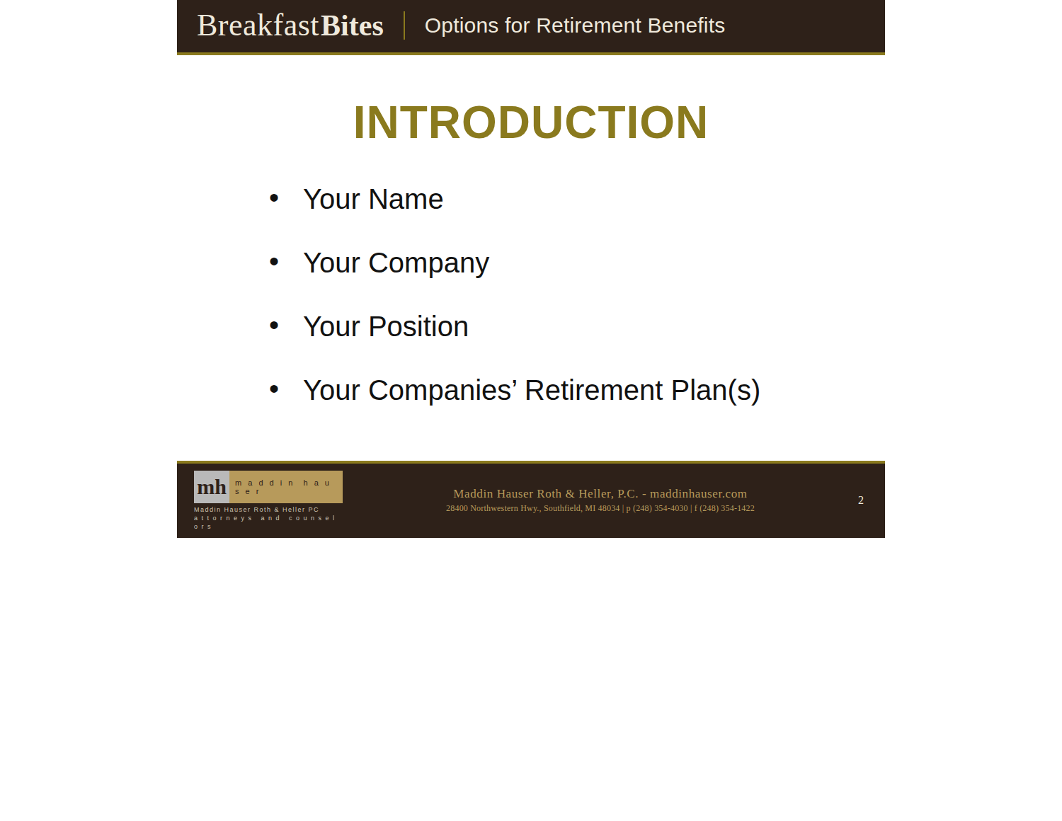Breakfast Bites
Options for Retirement Benefits
INTRODUCTION
Your Name
Your Company
Your Position
Your Companies’ Retirement Plan(s)
mh
m a d d i n h a u s e r
Maddin Hauser Roth & Heller PC
a t t o r n e y s a n d c o u n s e l o r s
Maddin Hauser Roth & Heller, P.C. - maddinhauser.com
28400 Northwestern Hwy., Southfield, MI 48034 | p (248) 354-4030 | f (248) 354-1422
2